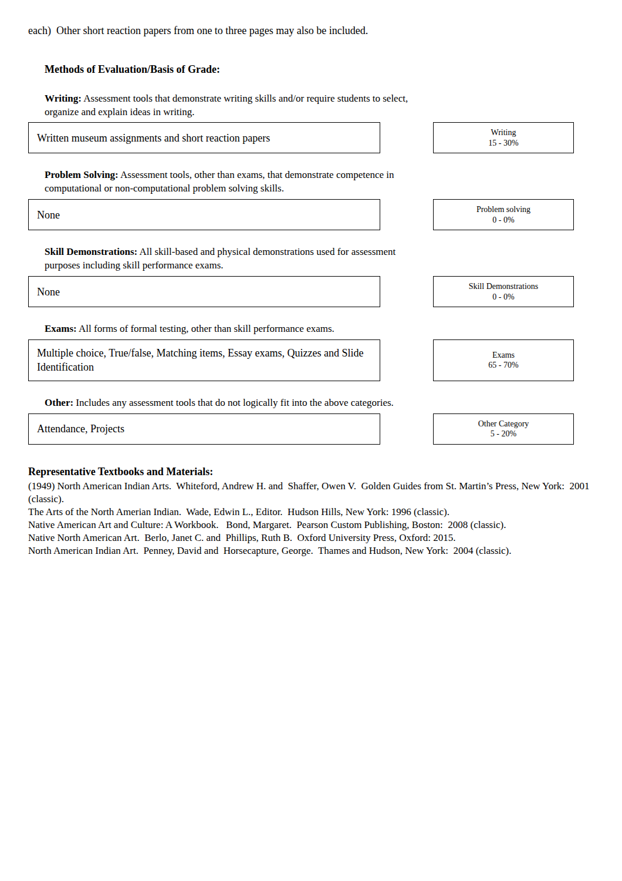each) Other short reaction papers from one to three pages may also be included.
Methods of Evaluation/Basis of Grade:
Writing: Assessment tools that demonstrate writing skills and/or require students to select, organize and explain ideas in writing.
Written museum assignments and short reaction papers
Writing 15 - 30%
Problem Solving: Assessment tools, other than exams, that demonstrate competence in computational or non-computational problem solving skills.
None
Problem solving 0 - 0%
Skill Demonstrations: All skill-based and physical demonstrations used for assessment purposes including skill performance exams.
None
Skill Demonstrations 0 - 0%
Exams: All forms of formal testing, other than skill performance exams.
Multiple choice, True/false, Matching items, Essay exams, Quizzes and Slide Identification
Exams 65 - 70%
Other: Includes any assessment tools that do not logically fit into the above categories.
Attendance, Projects
Other Category 5 - 20%
Representative Textbooks and Materials:
(1949) North American Indian Arts. Whiteford, Andrew H. and Shaffer, Owen V. Golden Guides from St. Martin’s Press, New York: 2001 (classic).
The Arts of the North Amerian Indian. Wade, Edwin L., Editor. Hudson Hills, New York: 1996 (classic).
Native American Art and Culture: A Workbook. Bond, Margaret. Pearson Custom Publishing, Boston: 2008 (classic).
Native North American Art. Berlo, Janet C. and Phillips, Ruth B. Oxford University Press, Oxford: 2015.
North American Indian Art. Penney, David and Horsecapture, George. Thames and Hudson, New York: 2004 (classic).